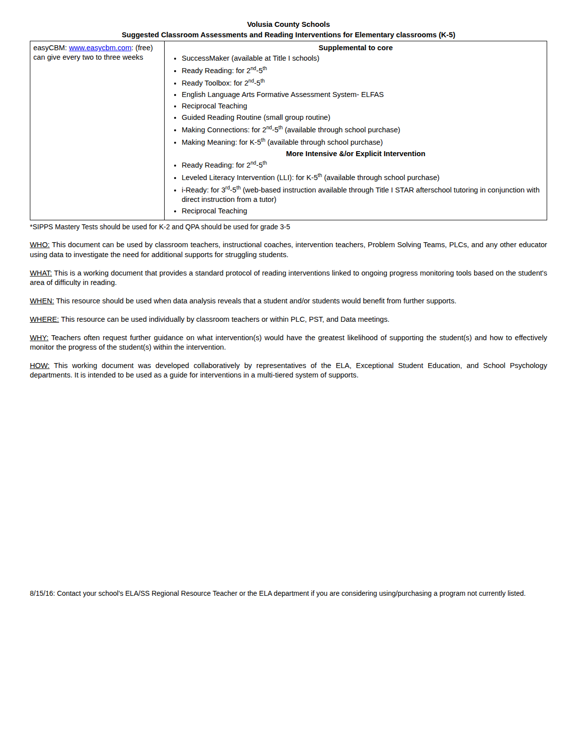Volusia County Schools
Suggested Classroom Assessments and Reading Interventions for Elementary classrooms (K-5)
| easyCBM: www.easycbm.com : (free) can give every two to three weeks | Supplemental to core SuccessMaker (available at Title I schools) Ready Reading: for 2 nd -5 th Ready Toolbox: for 2 nd -5 th English Language Arts Formative Assessment System- ELFAS Reciprocal Teaching Guided Reading Routine (small group routine) Making Connections: for 2 nd -5 th (available through school purchase) Making Meaning: for K-5 th (available through school purchase) More Intensive &/or Explicit Intervention Ready Reading: for 2 nd -5 th Leveled Literacy Intervention (LLI): for K-5 th (available through school purchase) i-Ready: for 3 rd -5 th (web-based instruction available through Title I STAR afterschool tutoring in conjunction with direct instruction from a tutor) Reciprocal Teaching |
*SIPPS Mastery Tests should be used for K-2 and QPA should be used for grade 3-5
WHO: This document can be used by classroom teachers, instructional coaches, intervention teachers, Problem Solving Teams, PLCs, and any other educator using data to investigate the need for additional supports for struggling students.
WHAT: This is a working document that provides a standard protocol of reading interventions linked to ongoing progress monitoring tools based on the student's area of difficulty in reading.
WHEN: This resource should be used when data analysis reveals that a student and/or students would benefit from further supports.
WHERE: This resource can be used individually by classroom teachers or within PLC, PST, and Data meetings.
WHY: Teachers often request further guidance on what intervention(s) would have the greatest likelihood of supporting the student(s) and how to effectively monitor the progress of the student(s) within the intervention.
HOW: This working document was developed collaboratively by representatives of the ELA, Exceptional Student Education, and School Psychology departments. It is intended to be used as a guide for interventions in a multi-tiered system of supports.
8/15/16: Contact your school's ELA/SS Regional Resource Teacher or the ELA department if you are considering using/purchasing a program not currently listed.